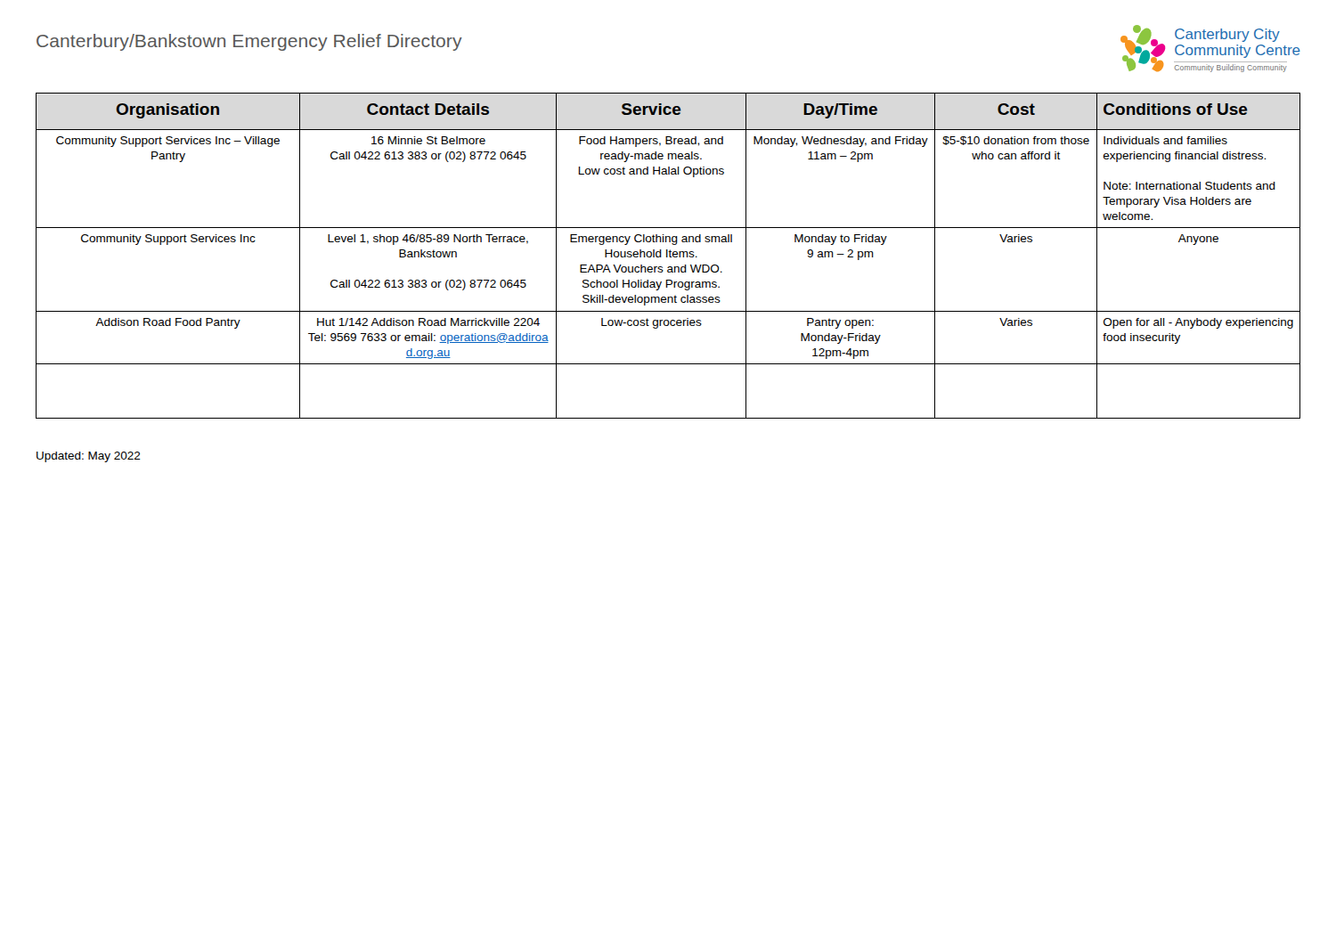Canterbury/Bankstown Emergency Relief Directory
Canterbury City
Community Centre
Community Building Community
| Organisation | Contact Details | Service | Day/Time | Cost | Conditions of Use |
| --- | --- | --- | --- | --- | --- |
| Community Support Services Inc – Village Pantry | 16 Minnie St Belmore Call 0422 613 383 or (02) 8772 0645 | Food Hampers, Bread, and ready-made meals. Low cost and Halal Options | Monday, Wednesday, and Friday 11am – 2pm | $5-$10 donation from those who can afford it | Individuals and families experiencing financial distress. Note: International Students and Temporary Visa Holders are welcome. |
| Community Support Services Inc | Level 1, shop 46/85-89 North Terrace, Bankstown Call 0422 613 383 or (02) 8772 0645 | Emergency Clothing and small Household Items. EAPA Vouchers and WDO. School Holiday Programs. Skill-development classes | Monday to Friday 9 am – 2 pm | Varies | Anyone |
| Addison Road Food Pantry | Hut 1/142 Addison Road Marrickville 2204 Tel: 9569 7633 or email: operations@addiroad.org.au | Low-cost groceries | Pantry open: Monday-Friday 12pm-4pm | Varies | Open for all - Anybody experiencing food insecurity |
Updated: May 2022